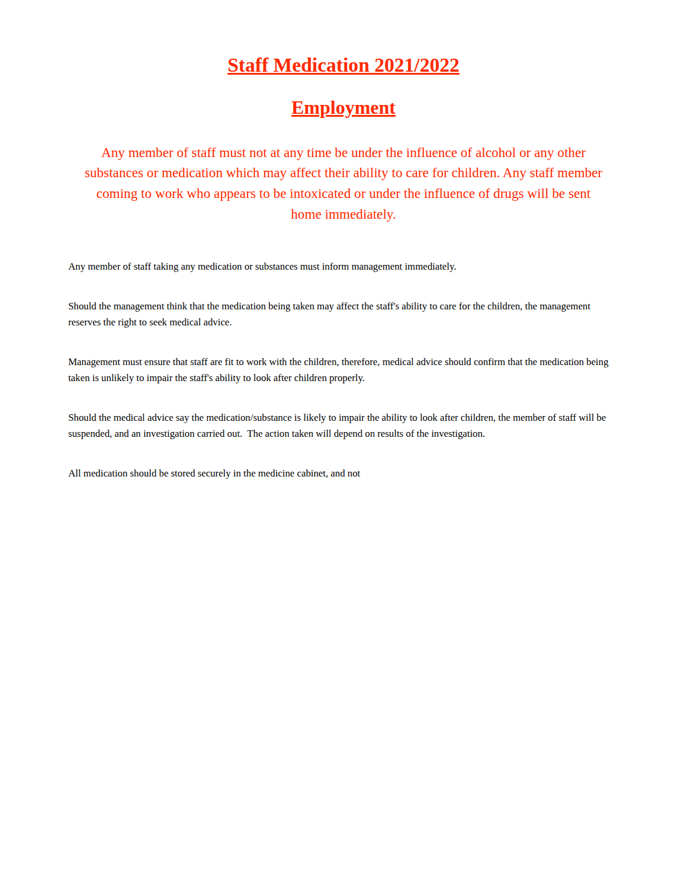Staff Medication 2021/2022
Employment
Any member of staff must not at any time be under the influence of alcohol or any other substances or medication which may affect their ability to care for children. Any staff member coming to work who appears to be intoxicated or under the influence of drugs will be sent home immediately.
Any member of staff taking any medication or substances must inform management immediately.
Should the management think that the medication being taken may affect the staff's ability to care for the children, the management reserves the right to seek medical advice.
Management must ensure that staff are fit to work with the children, therefore, medical advice should confirm that the medication being taken is unlikely to impair the staff's ability to look after children properly.
Should the medical advice say the medication/substance is likely to impair the ability to look after children, the member of staff will be suspended, and an investigation carried out. The action taken will depend on results of the investigation.
All medication should be stored securely in the medicine cabinet, and not